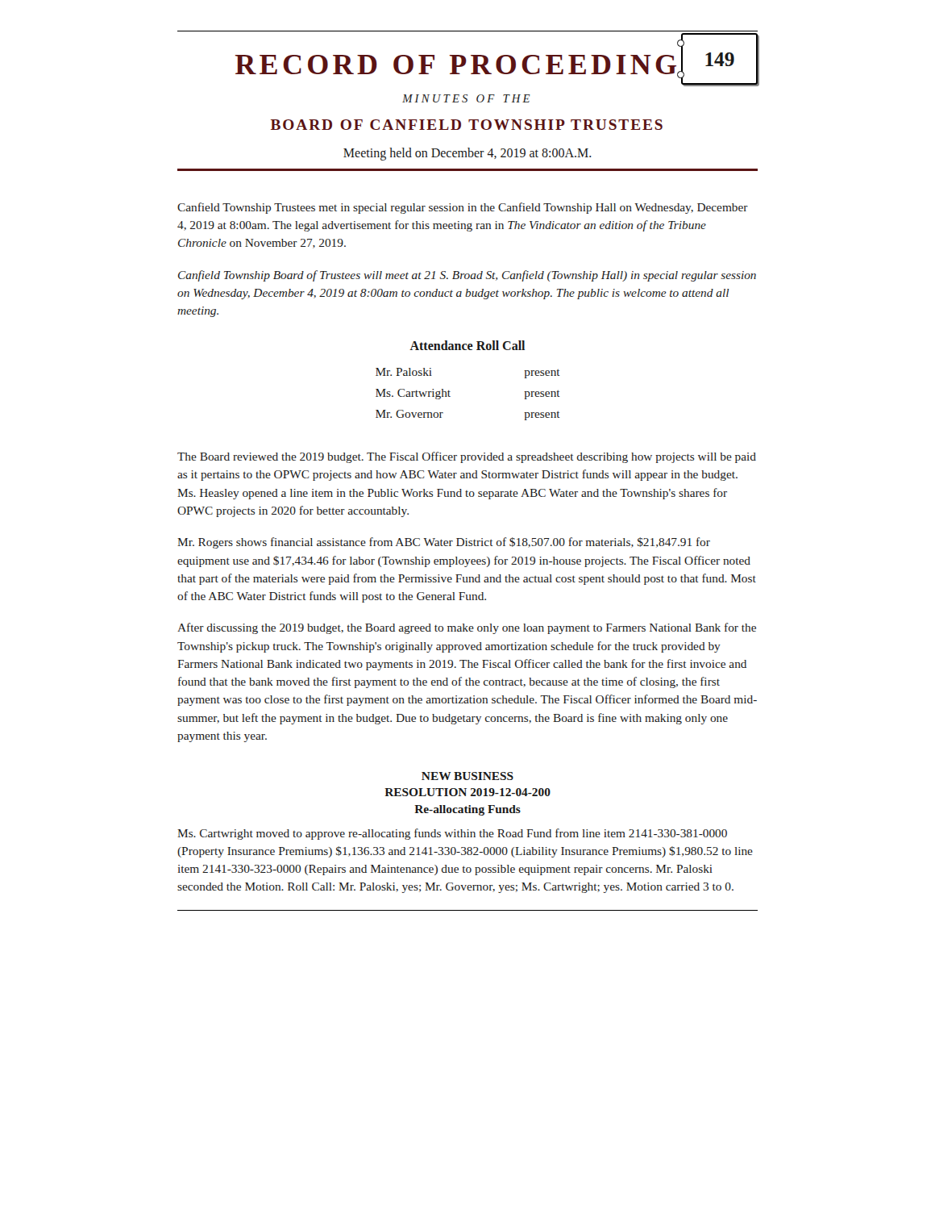149
Record of Proceedings
Minutes of the
Board of Canfield Township Trustees
Meeting held on December 4, 2019 at 8:00A.M.
Canfield Township Trustees met in special regular session in the Canfield Township Hall on Wednesday, December 4, 2019 at 8:00am. The legal advertisement for this meeting ran in The Vindicator an edition of the Tribune Chronicle on November 27, 2019.
Canfield Township Board of Trustees will meet at 21 S. Broad St, Canfield (Township Hall) in special regular session on Wednesday, December 4, 2019 at 8:00am to conduct a budget workshop. The public is welcome to attend all meeting.
Attendance Roll Call
| Mr. Paloski | present |
| Ms. Cartwright | present |
| Mr. Governor | present |
The Board reviewed the 2019 budget. The Fiscal Officer provided a spreadsheet describing how projects will be paid as it pertains to the OPWC projects and how ABC Water and Stormwater District funds will appear in the budget. Ms. Heasley opened a line item in the Public Works Fund to separate ABC Water and the Township's shares for OPWC projects in 2020 for better accountably.
Mr. Rogers shows financial assistance from ABC Water District of $18,507.00 for materials, $21,847.91 for equipment use and $17,434.46 for labor (Township employees) for 2019 in-house projects. The Fiscal Officer noted that part of the materials were paid from the Permissive Fund and the actual cost spent should post to that fund. Most of the ABC Water District funds will post to the General Fund.
After discussing the 2019 budget, the Board agreed to make only one loan payment to Farmers National Bank for the Township's pickup truck. The Township's originally approved amortization schedule for the truck provided by Farmers National Bank indicated two payments in 2019. The Fiscal Officer called the bank for the first invoice and found that the bank moved the first payment to the end of the contract, because at the time of closing, the first payment was too close to the first payment on the amortization schedule. The Fiscal Officer informed the Board mid-summer, but left the payment in the budget. Due to budgetary concerns, the Board is fine with making only one payment this year.
NEW BUSINESS
RESOLUTION 2019-12-04-200
Re-allocating Funds
Ms. Cartwright moved to approve re-allocating funds within the Road Fund from line item 2141-330-381-0000 (Property Insurance Premiums) $1,136.33 and 2141-330-382-0000 (Liability Insurance Premiums) $1,980.52 to line item 2141-330-323-0000 (Repairs and Maintenance) due to possible equipment repair concerns. Mr. Paloski seconded the Motion. Roll Call: Mr. Paloski, yes; Mr. Governor, yes; Ms. Cartwright; yes. Motion carried 3 to 0.